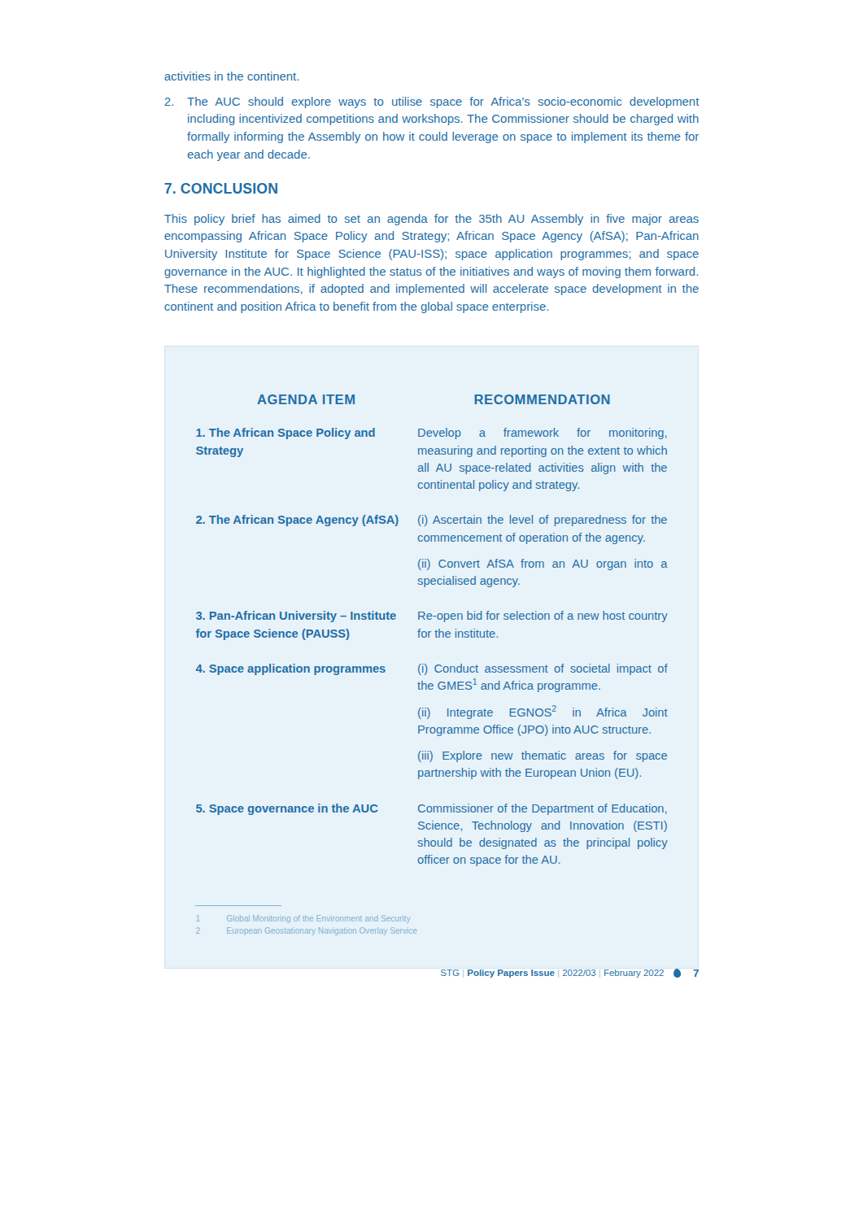activities in the continent.
The AUC should explore ways to utilise space for Africa’s socio-economic development including incentivized competitions and workshops. The Commissioner should be charged with formally informing the Assembly on how it could leverage on space to implement its theme for each year and decade.
7. CONCLUSION
This policy brief has aimed to set an agenda for the 35th AU Assembly in five major areas encompassing African Space Policy and Strategy; African Space Agency (AfSA); Pan-African University Institute for Space Science (PAU-ISS); space application programmes; and space governance in the AUC. It highlighted the status of the initiatives and ways of moving them forward. These recommendations, if adopted and implemented will accelerate space development in the continent and position Africa to benefit from the global space enterprise.
| AGENDA ITEM | RECOMMENDATION |
| --- | --- |
| 1. The African Space Policy and Strategy | Develop a framework for monitoring, measuring and reporting on the extent to which all AU space-related activities align with the continental policy and strategy. |
| 2. The African Space Agency (AfSA) | (i) Ascertain the level of preparedness for the commencement of operation of the agency. (ii) Convert AfSA from an AU organ into a specialised agency. |
| 3. Pan-African University – Institute for Space Science (PAUSS) | Re-open bid for selection of a new host country for the institute. |
| 4. Space application programmes | (i) Conduct assessment of societal impact of the GMES 1 and Africa programme. (ii) Integrate EGNOS 2 in Africa Joint Programme Office (JPO) into AUC structure. (iii) Explore new thematic areas for space partnership with the European Union (EU). |
| 5. Space governance in the AUC | Commissioner of the Department of Education, Science, Technology and Innovation (ESTI) should be designated as the principal policy officer on space for the AU. |
1 Global Monitoring of the Environment and Security
2 European Geostationary Navigation Overlay Service
STG | Policy Papers Issue | 2022/03 | February 2022 7